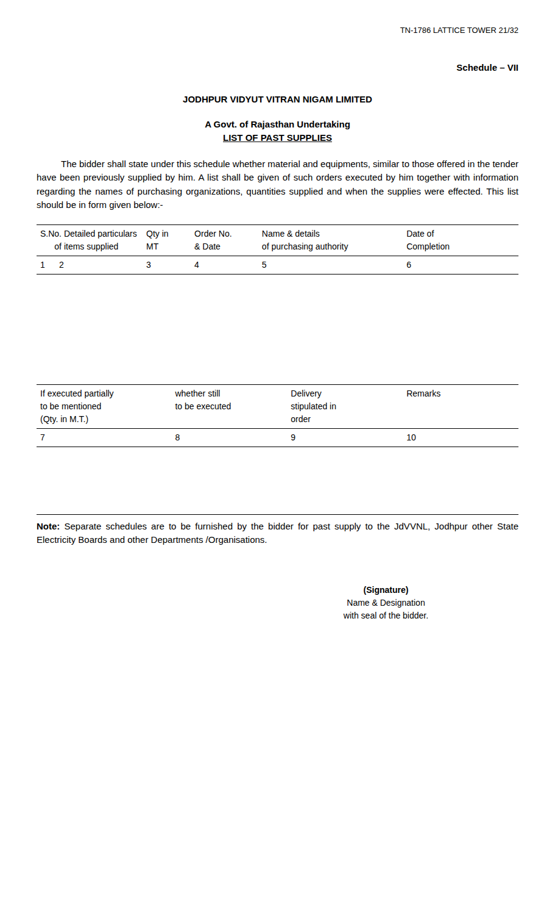TN-1786 LATTICE TOWER 21/32
Schedule – VII
JODHPUR VIDYUT VITRAN NIGAM LIMITED
A Govt. of Rajasthan Undertaking
LIST OF PAST SUPPLIES
The bidder shall state under this schedule whether material and equipments, similar to those offered in the tender have been previously supplied by him. A list shall be given of such orders executed by him together with information regarding the names of purchasing organizations, quantities supplied and when the supplies were effected. This list should be in form given below:-
| S.No. Detailed particulars of items supplied | Qty in MT | Order No. & Date | Name & details of purchasing authority | Date of Completion |
| 1 2 | 3 | 4 | 5 | 6 |
| If executed partially to be mentioned (Qty. in M.T.) | whether still to be executed | Delivery stipulated in order | Remarks |
| 7 | 8 | 9 | 10 |
Note: Separate schedules are to be furnished by the bidder for past supply to the JdVVNL, Jodhpur other State Electricity Boards and other Departments /Organisations.
(Signature)
Name & Designation
with seal of the bidder.